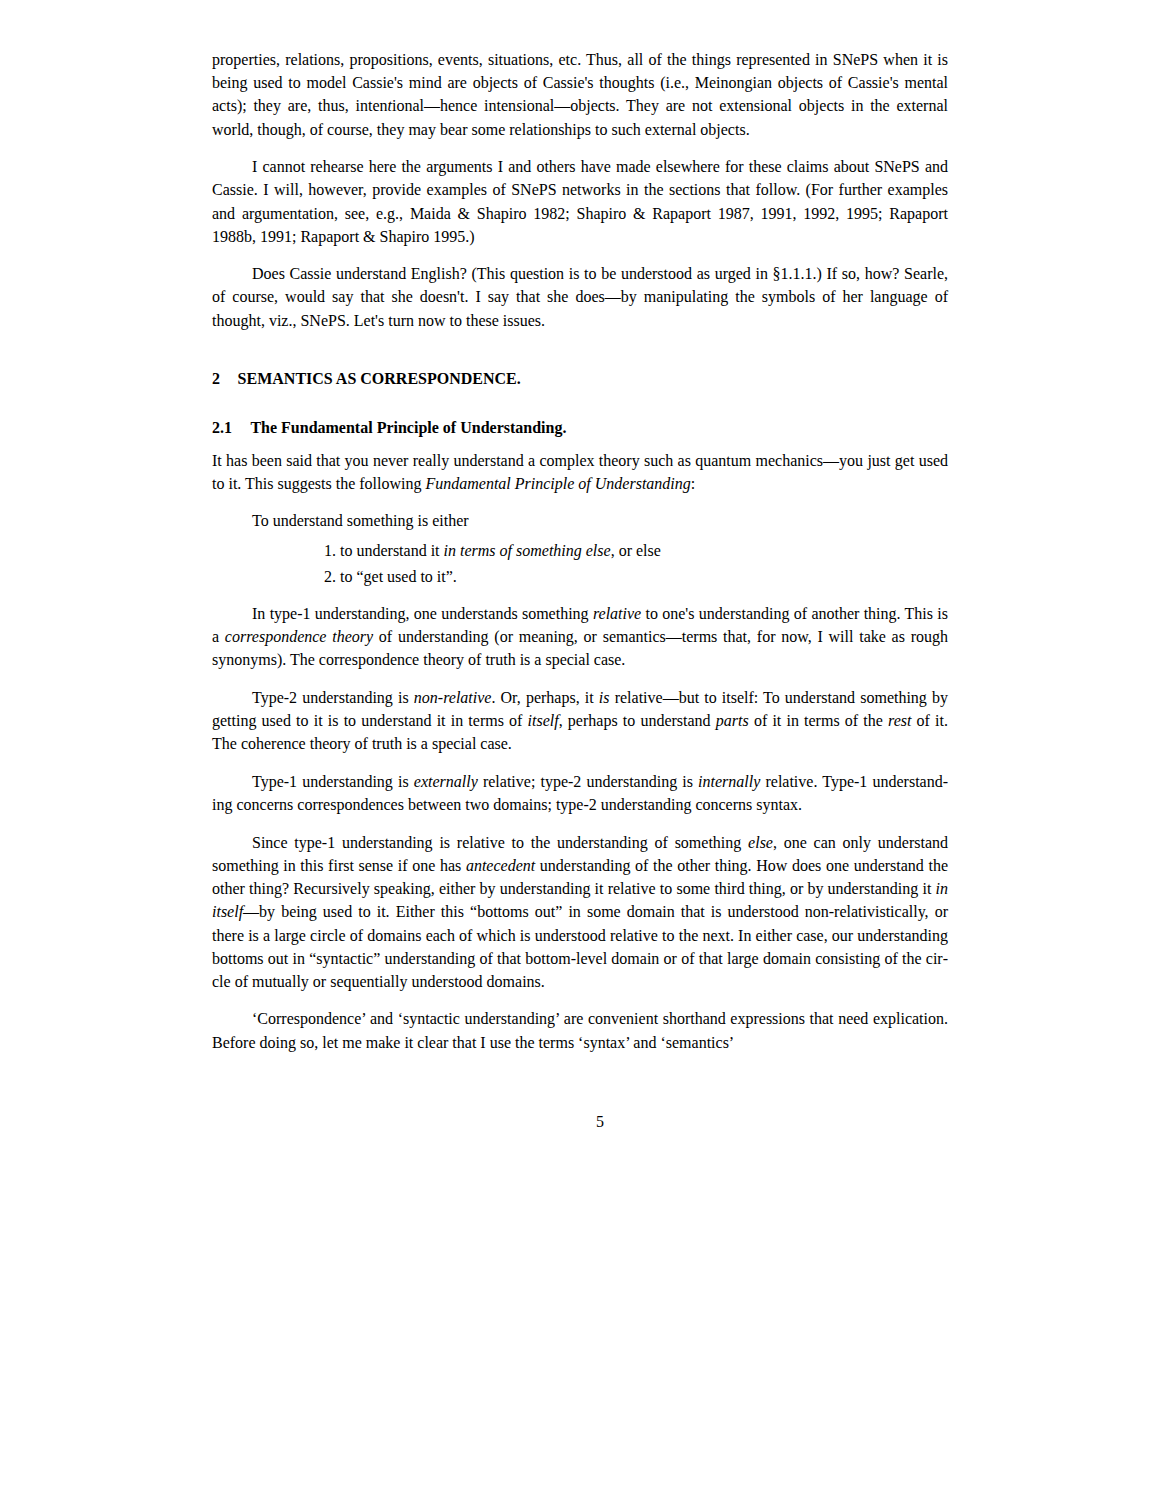properties, relations, propositions, events, situations, etc. Thus, all of the things represented in SNePS when it is being used to model Cassie's mind are objects of Cassie's thoughts (i.e., Meinongian objects of Cassie's mental acts); they are, thus, intentional—hence intensional—objects. They are not extensional objects in the external world, though, of course, they may bear some relationships to such external objects.
I cannot rehearse here the arguments I and others have made elsewhere for these claims about SNePS and Cassie. I will, however, provide examples of SNePS networks in the sections that follow. (For further examples and argumentation, see, e.g., Maida & Shapiro 1982; Shapiro & Rapaport 1987, 1991, 1992, 1995; Rapaport 1988b, 1991; Rapaport & Shapiro 1995.)
Does Cassie understand English? (This question is to be understood as urged in §1.1.1.) If so, how? Searle, of course, would say that she doesn't. I say that she does—by manipulating the symbols of her language of thought, viz., SNePS. Let's turn now to these issues.
2 SEMANTICS AS CORRESPONDENCE.
2.1 The Fundamental Principle of Understanding.
It has been said that you never really understand a complex theory such as quantum mechanics—you just get used to it. This suggests the following Fundamental Principle of Understanding:
To understand something is either
to understand it in terms of something else, or else
to “get used to it”.
In type-1 understanding, one understands something relative to one's understanding of another thing. This is a correspondence theory of understanding (or meaning, or semantics—terms that, for now, I will take as rough synonyms). The correspondence theory of truth is a special case.
Type-2 understanding is non-relative. Or, perhaps, it is relative—but to itself: To understand something by getting used to it is to understand it in terms of itself, perhaps to understand parts of it in terms of the rest of it. The coherence theory of truth is a special case.
Type-1 understanding is externally relative; type-2 understanding is internally relative. Type-1 understanding concerns correspondences between two domains; type-2 understanding concerns syntax.
Since type-1 understanding is relative to the understanding of something else, one can only understand something in this first sense if one has antecedent understanding of the other thing. How does one understand the other thing? Recursively speaking, either by understanding it relative to some third thing, or by understanding it in itself—by being used to it. Either this “bottoms out” in some domain that is understood non-relativistically, or there is a large circle of domains each of which is understood relative to the next. In either case, our understanding bottoms out in “syntactic” understanding of that bottom-level domain or of that large domain consisting of the circle of mutually or sequentially understood domains.
‘Correspondence’ and ‘syntactic understanding’ are convenient shorthand expressions that need explication. Before doing so, let me make it clear that I use the terms ‘syntax’ and ‘semantics’
5